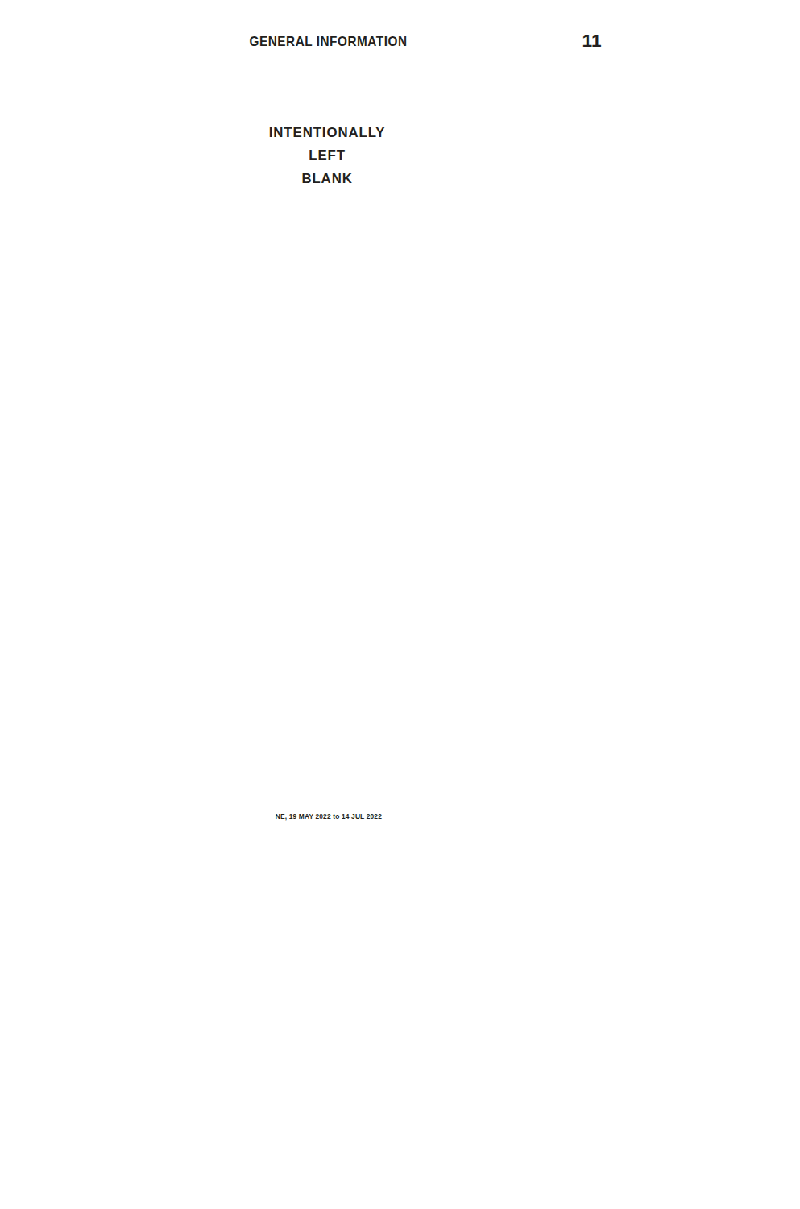General Information 11
INTENTIONALLY
LEFT
BLANK
NE, 19 MAY 2022 to 14 JUL 2022